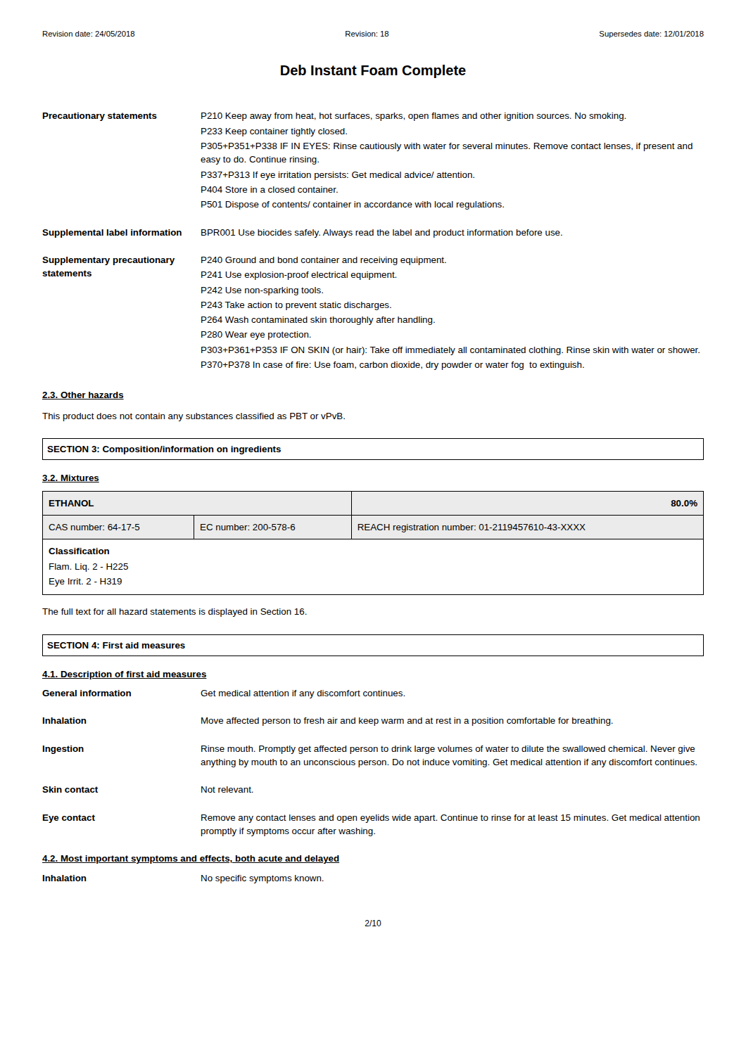Revision date: 24/05/2018 Revision: 18 Supersedes date: 12/01/2018
Deb Instant Foam Complete
Precautionary statements
P210 Keep away from heat, hot surfaces, sparks, open flames and other ignition sources. No smoking.
P233 Keep container tightly closed.
P305+P351+P338 IF IN EYES: Rinse cautiously with water for several minutes. Remove contact lenses, if present and easy to do. Continue rinsing.
P337+P313 If eye irritation persists: Get medical advice/ attention.
P404 Store in a closed container.
P501 Dispose of contents/ container in accordance with local regulations.
Supplemental label information
BPR001 Use biocides safely. Always read the label and product information before use.
Supplementary precautionary statements
P240 Ground and bond container and receiving equipment.
P241 Use explosion-proof electrical equipment.
P242 Use non-sparking tools.
P243 Take action to prevent static discharges.
P264 Wash contaminated skin thoroughly after handling.
P280 Wear eye protection.
P303+P361+P353 IF ON SKIN (or hair): Take off immediately all contaminated clothing. Rinse skin with water or shower.
P370+P378 In case of fire: Use foam, carbon dioxide, dry powder or water fog to extinguish.
2.3. Other hazards
This product does not contain any substances classified as PBT or vPvB.
SECTION 3: Composition/information on ingredients
3.2. Mixtures
| ETHANOL | 80.0% |
| CAS number: 64-17-5 | EC number: 200-578-6 | REACH registration number: 01-2119457610-43-XXXX |
| Classification Flam. Liq. 2 - H225 Eye Irrit. 2 - H319 |
The full text for all hazard statements is displayed in Section 16.
SECTION 4: First aid measures
4.1. Description of first aid measures
General information
Get medical attention if any discomfort continues.
Inhalation
Move affected person to fresh air and keep warm and at rest in a position comfortable for breathing.
Ingestion
Rinse mouth. Promptly get affected person to drink large volumes of water to dilute the swallowed chemical. Never give anything by mouth to an unconscious person. Do not induce vomiting. Get medical attention if any discomfort continues.
Skin contact
Not relevant.
Eye contact
Remove any contact lenses and open eyelids wide apart. Continue to rinse for at least 15 minutes. Get medical attention promptly if symptoms occur after washing.
4.2. Most important symptoms and effects, both acute and delayed
Inhalation
No specific symptoms known.
2/10